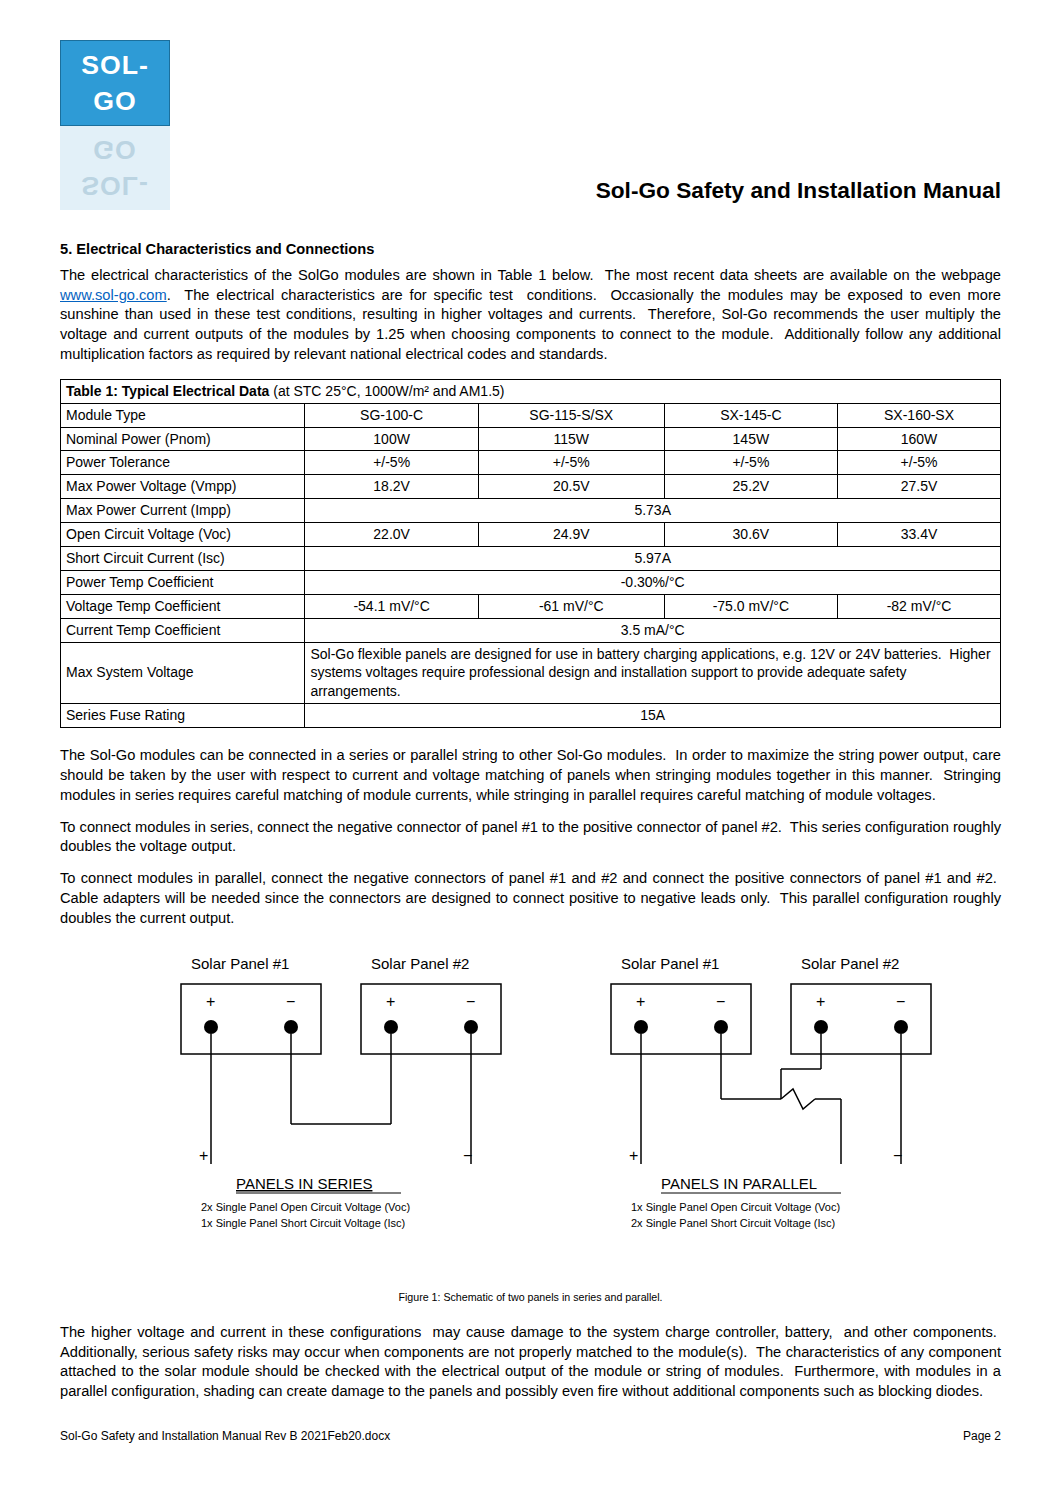SOL-GO
SOL-GO
Sol-Go Safety and Installation Manual
5. Electrical Characteristics and Connections
The electrical characteristics of the SolGo modules are shown in Table 1 below. The most recent data sheets are available on the webpage www.sol-go.com. The electrical characteristics are for specific test conditions. Occasionally the modules may be exposed to even more sunshine than used in these test conditions, resulting in higher voltages and currents. Therefore, Sol-Go recommends the user multiply the voltage and current outputs of the modules by 1.25 when choosing components to connect to the module. Additionally follow any additional multiplication factors as required by relevant national electrical codes and standards.
| Table 1: Typical Electrical Data (at STC 25°C, 1000W/m² and AM1.5) |
| Module Type | SG-100-C | SG-115-S/SX | SX-145-C | SX-160-SX |
| Nominal Power (Pnom) | 100W | 115W | 145W | 160W |
| Power Tolerance | +/-5% | +/-5% | +/-5% | +/-5% |
| Max Power Voltage (Vmpp) | 18.2V | 20.5V | 25.2V | 27.5V |
| Max Power Current (Impp) | 5.73A |
| Open Circuit Voltage (Voc) | 22.0V | 24.9V | 30.6V | 33.4V |
| Short Circuit Current (Isc) | 5.97A |
| Power Temp Coefficient | -0.30%/°C |
| Voltage Temp Coefficient | -54.1 mV/°C | -61 mV/°C | -75.0 mV/°C | -82 mV/°C |
| Current Temp Coefficient | 3.5 mA/°C |
| Max System Voltage | Sol-Go flexible panels are designed for use in battery charging applications, e.g. 12V or 24V batteries. Higher systems voltages require professional design and installation support to provide adequate safety arrangements. |
| Series Fuse Rating | 15A |
The Sol-Go modules can be connected in a series or parallel string to other Sol-Go modules. In order to maximize the string power output, care should be taken by the user with respect to current and voltage matching of panels when stringing modules together in this manner. Stringing modules in series requires careful matching of module currents, while stringing in parallel requires careful matching of module voltages.
To connect modules in series, connect the negative connector of panel #1 to the positive connector of panel #2. This series configuration roughly doubles the voltage output.
To connect modules in parallel, connect the negative connectors of panel #1 and #2 and connect the positive connectors of panel #1 and #2. Cable adapters will be needed since the connectors are designed to connect positive to negative leads only. This parallel configuration roughly doubles the current output.
Solar Panel #1 Solar Panel #2 + − + − + − PANELS IN SERIES 2x Single Panel Open Circuit Voltage (Voc) 1x Single Panel Short Circuit Voltage (Isc) Solar Panel #1 Solar Panel #2 + − + − + − PANELS IN PARALLEL 1x Single Panel Open Circuit Voltage (Voc) 2x Single Panel Short Circuit Voltage (Isc)
Figure 1: Schematic of two panels in series and parallel.
The higher voltage and current in these configurations may cause damage to the system charge controller, battery, and other components. Additionally, serious safety risks may occur when components are not properly matched to the module(s). The characteristics of any component attached to the solar module should be checked with the electrical output of the module or string of modules. Furthermore, with modules in a parallel configuration, shading can create damage to the panels and possibly even fire without additional components such as blocking diodes.
Sol-Go Safety and Installation Manual Rev B 2021Feb20.docx
Page 2